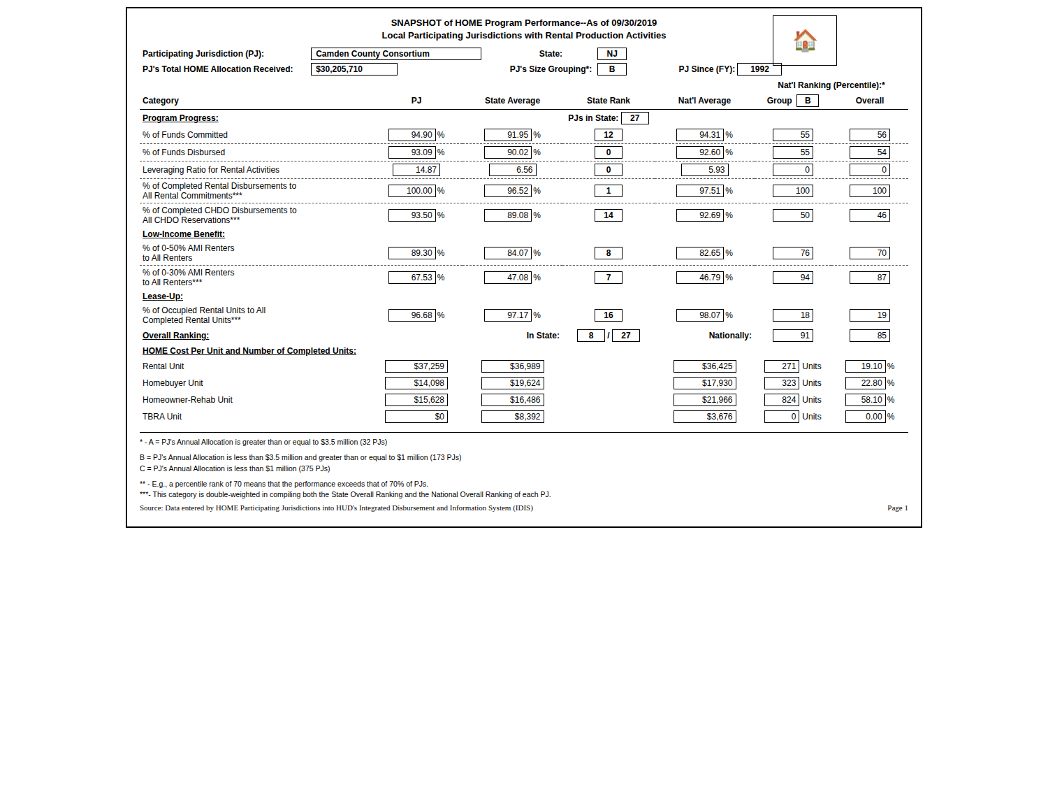🏠
SNAPSHOT of HOME Program Performance--As of 09/30/2019
Local Participating Jurisdictions with Rental Production Activities
| Participating Jurisdiction (PJ): | Camden County Consortium | State: | NJ | |
| PJ's Total HOME Allocation Received: | $30,205,710 | PJ's Size Grouping*: | B | PJ Since (FY): 1992 |
| | | | | | Nat'l Ranking (Percentile):* |
| Category | PJ | State Average | State Rank | Nat'l Average | Group B | Overall |
| Program Progress: | | | PJs in State: 27 | | | |
| % of Funds Committed | 94.90 % | 91.95 % | 12 | 94.31 % | 55 | 56 |
| % of Funds Disbursed | 93.09 % | 90.02 % | 0 | 92.60 % | 55 | 54 |
| Leveraging Ratio for Rental Activities | 14.87 | 6.56 | 0 | 5.93 | 0 | 0 |
| % of Completed Rental Disbursements to All Rental Commitments*** | 100.00 % | 96.52 % | 1 | 97.51 % | 100 | 100 |
| % of Completed CHDO Disbursements to All CHDO Reservations*** | 93.50 % | 89.08 % | 14 | 92.69 % | 50 | 46 |
| Low-Income Benefit: | |
| % of 0-50% AMI Renters to All Renters | 89.30 % | 84.07 % | 8 | 82.65 % | 76 | 70 |
| % of 0-30% AMI Renters to All Renters*** | 67.53 % | 47.08 % | 7 | 46.79 % | 94 | 87 |
| Lease-Up: | |
| % of Occupied Rental Units to All Completed Rental Units*** | 96.68 % | 97.17 % | 16 | 98.07 % | 18 | 19 |
| Overall Ranking: | | In State: | 8 / 27 | Nationally: | 91 | 85 |
| HOME Cost Per Unit and Number of Completed Units: |
| Rental Unit | $37,259 | $36,989 | | $36,425 | 271 Units | 19.10 % |
| Homebuyer Unit | $14,098 | $19,624 | | $17,930 | 323 Units | 22.80 % |
| Homeowner-Rehab Unit | $15,628 | $16,486 | | $21,966 | 824 Units | 58.10 % |
| TBRA Unit | $0 | $8,392 | | $3,676 | 0 Units | 0.00 % |
* - A = PJ's Annual Allocation is greater than or equal to $3.5 million (32 PJs)
B = PJ's Annual Allocation is less than $3.5 million and greater than or equal to $1 million (173 PJs)
C = PJ's Annual Allocation is less than $1 million (375 PJs)
** - E.g., a percentile rank of 70 means that the performance exceeds that of 70% of PJs.
***- This category is double-weighted in compiling both the State Overall Ranking and the National Overall Ranking of each PJ.
Source: Data entered by HOME Participating Jurisdictions into HUD's Integrated Disbursement and Information System (IDIS) Page 1